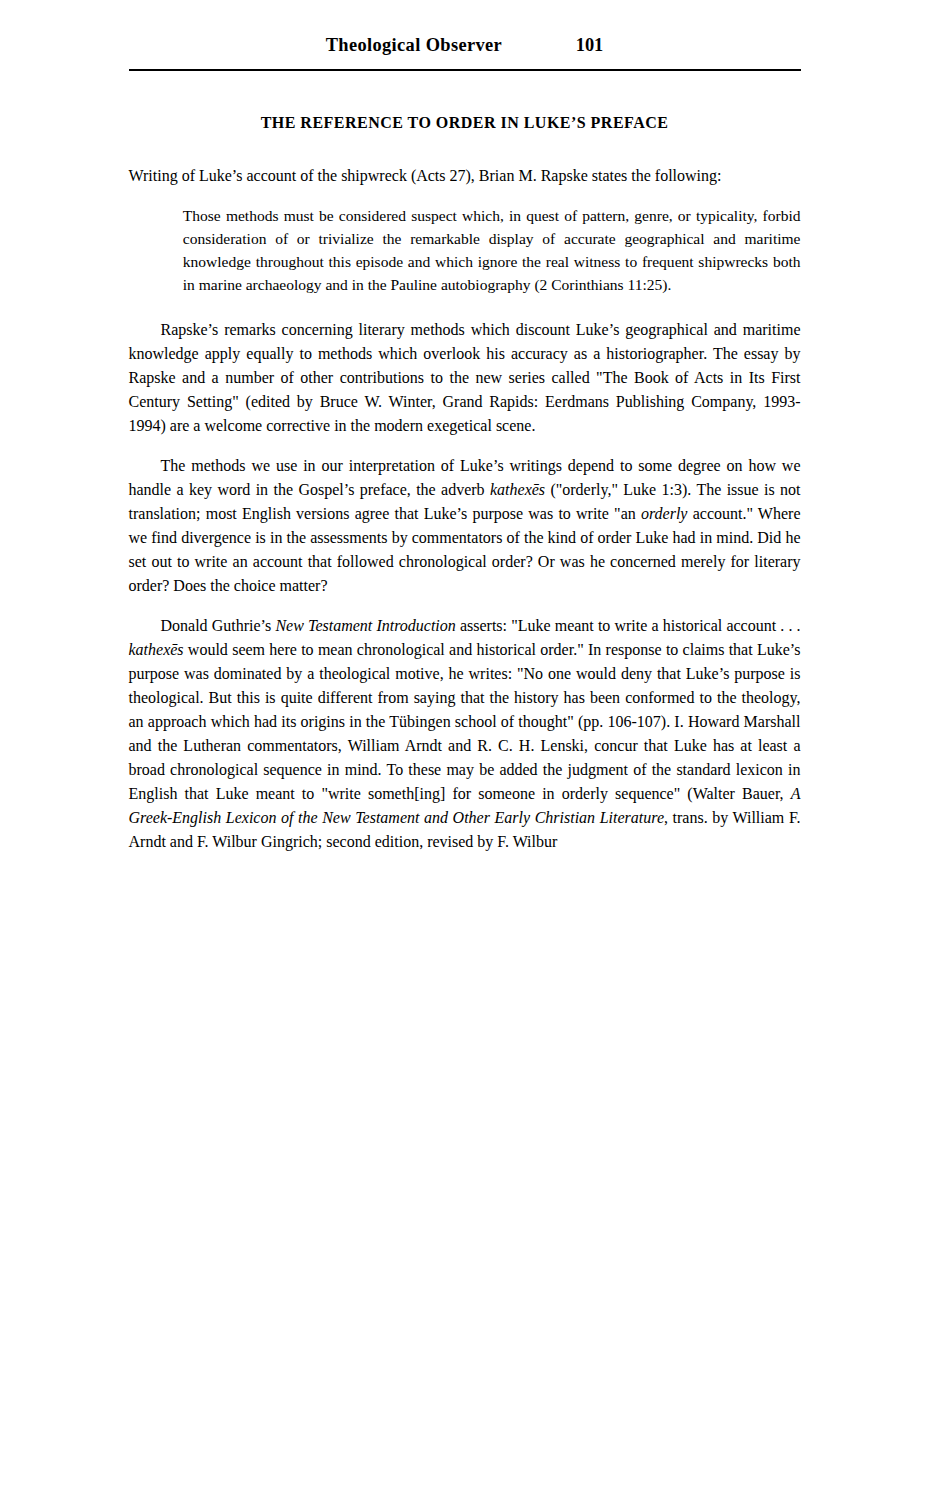Theological Observer 101
The Reference to Order in Luke’s Preface
Writing of Luke’s account of the shipwreck (Acts 27), Brian M. Rapske states the following:
Those methods must be considered suspect which, in quest of pattern, genre, or typicality, forbid consideration of or trivialize the remarkable display of accurate geographical and maritime knowledge throughout this episode and which ignore the real witness to frequent shipwrecks both in marine archaeology and in the Pauline autobiography (2 Corinthians 11:25).
Rapske’s remarks concerning literary methods which discount Luke’s geographical and maritime knowledge apply equally to methods which overlook his accuracy as a historiographer. The essay by Rapske and a number of other contributions to the new series called "The Book of Acts in Its First Century Setting" (edited by Bruce W. Winter, Grand Rapids: Eerdmans Publishing Company, 1993-1994) are a welcome corrective in the modern exegetical scene.
The methods we use in our interpretation of Luke’s writings depend to some degree on how we handle a key word in the Gospel’s preface, the adverb kathexēs ("orderly," Luke 1:3). The issue is not translation; most English versions agree that Luke’s purpose was to write "an orderly account." Where we find divergence is in the assessments by commentators of the kind of order Luke had in mind. Did he set out to write an account that followed chronological order? Or was he concerned merely for literary order? Does the choice matter?
Donald Guthrie’s New Testament Introduction asserts: "Luke meant to write a historical account . . . kathexēs would seem here to mean chronological and historical order." In response to claims that Luke’s purpose was dominated by a theological motive, he writes: "No one would deny that Luke’s purpose is theological. But this is quite different from saying that the history has been conformed to the theology, an approach which had its origins in the Tübingen school of thought" (pp. 106-107). I. Howard Marshall and the Lutheran commentators, William Arndt and R. C. H. Lenski, concur that Luke has at least a broad chronological sequence in mind. To these may be added the judgment of the standard lexicon in English that Luke meant to "write someth[ing] for someone in orderly sequence" (Walter Bauer, A Greek-English Lexicon of the New Testament and Other Early Christian Literature, trans. by William F. Arndt and F. Wilbur Gingrich; second edition, revised by F. Wilbur